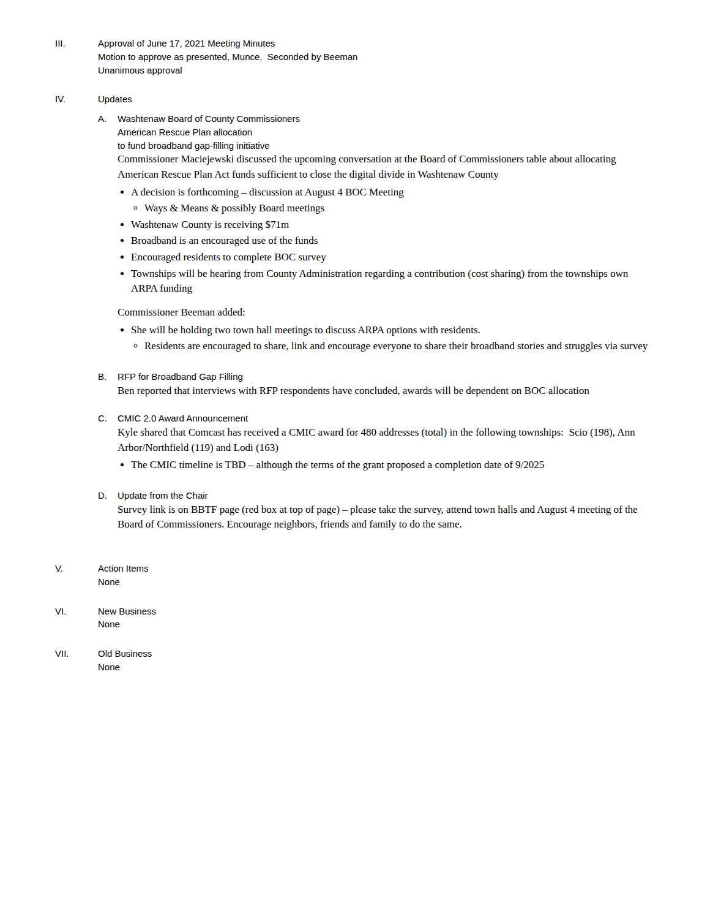III.
Approval of June 17, 2021 Meeting Minutes
Motion to approve as presented, Munce. Seconded by Beeman
Unanimous approval
IV.
Updates
A.
Washtenaw Board of County Commissioners
American Rescue Plan allocation
to fund broadband gap-filling initiative
Commissioner Maciejewski discussed the upcoming conversation at the Board of Commissioners table about allocating American Rescue Plan Act funds sufficient to close the digital divide in Washtenaw County
A decision is forthcoming – discussion at August 4 BOC Meeting
Ways & Means & possibly Board meetings
Washtenaw County is receiving $71m
Broadband is an encouraged use of the funds
Encouraged residents to complete BOC survey
Townships will be hearing from County Administration regarding a contribution (cost sharing) from the townships own ARPA funding
Commissioner Beeman added:
She will be holding two town hall meetings to discuss ARPA options with residents.
Residents are encouraged to share, link and encourage everyone to share their broadband stories and struggles via survey
B.
RFP for Broadband Gap Filling
Ben reported that interviews with RFP respondents have concluded, awards will be dependent on BOC allocation
C.
CMIC 2.0 Award Announcement
Kyle shared that Comcast has received a CMIC award for 480 addresses (total) in the following townships: Scio (198), Ann Arbor/Northfield (119) and Lodi (163)
The CMIC timeline is TBD – although the terms of the grant proposed a completion date of 9/2025
D.
Update from the Chair
Survey link is on BBTF page (red box at top of page) – please take the survey, attend town halls and August 4 meeting of the Board of Commissioners. Encourage neighbors, friends and family to do the same.
V.
Action Items
None
VI.
New Business
None
VII.
Old Business
None